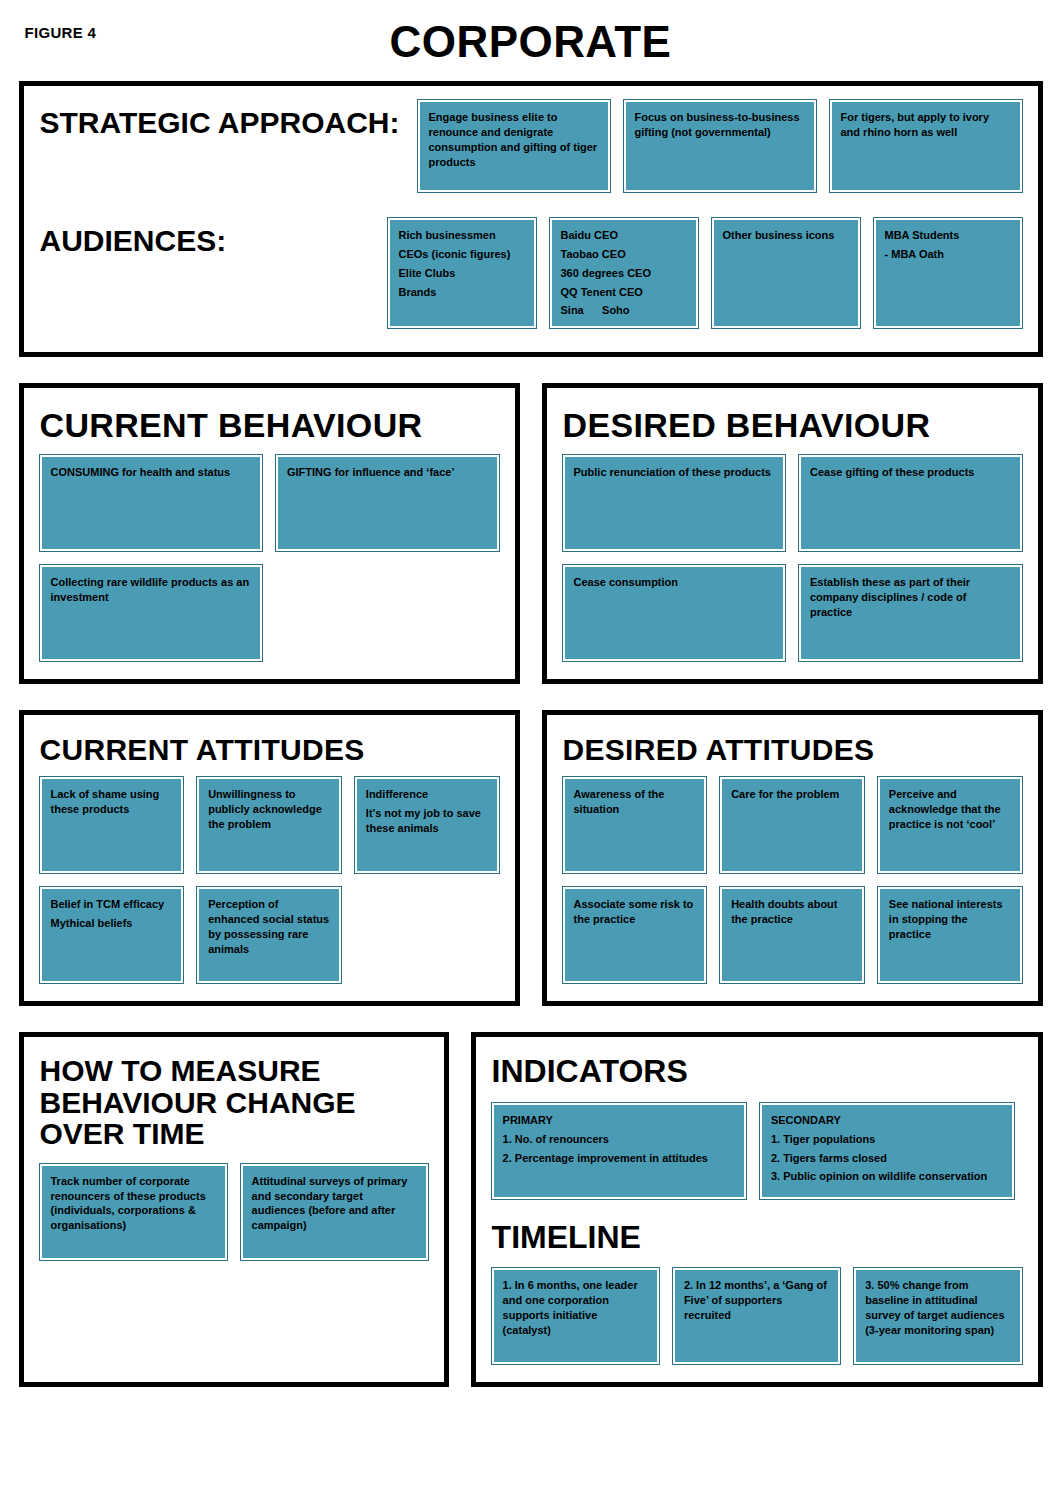FIGURE 4
CORPORATE
STRATEGIC APPROACH:
Engage business elite to renounce and denigrate consumption and gifting of tiger products
Focus on business-to-business gifting (not governmental)
For tigers, but apply to ivory and rhino horn as well
AUDIENCES:
Rich businessmen
CEOs (iconic figures)
Elite Clubs
Brands
Baidu CEO
Taobao CEO
360 degrees CEO
QQ Tenent CEO
Sina Soho
Other business icons
MBA Students
- MBA Oath
CURRENT BEHAVIOUR
CONSUMING for health and status
GIFTING for influence and ‘face’
Collecting rare wildlife products as an investment
DESIRED BEHAVIOUR
Public renunciation of these products
Cease gifting of these products
Cease consumption
Establish these as part of their company disciplines / code of practice
CURRENT ATTITUDES
Lack of shame using these products
Unwillingness to publicly acknowledge the problem
Indifference
It’s not my job to save these animals
Belief in TCM efficacy
Mythical beliefs
Perception of enhanced social status by possessing rare animals
DESIRED ATTITUDES
Awareness of the situation
Care for the problem
Perceive and acknowledge that the practice is not ‘cool’
Associate some risk to the practice
Health doubts about the practice
See national interests in stopping the practice
HOW TO MEASURE
BEHAVIOUR CHANGE
OVER TIME
Track number of corporate renouncers of these products (individuals, corporations & organisations)
Attitudinal surveys of primary and secondary target audiences (before and after campaign)
INDICATORS
PRIMARY
1. No. of renouncers
2. Percentage improvement in attitudes
SECONDARY
1. Tiger populations
2. Tigers farms closed
3. Public opinion on wildlife conservation
TIMELINE
1. In 6 months, one leader and one corporation supports initiative (catalyst)
2. In 12 months’, a ‘Gang of Five’ of supporters recruited
3. 50% change from baseline in attitudinal survey of target audiences (3-year monitoring span)